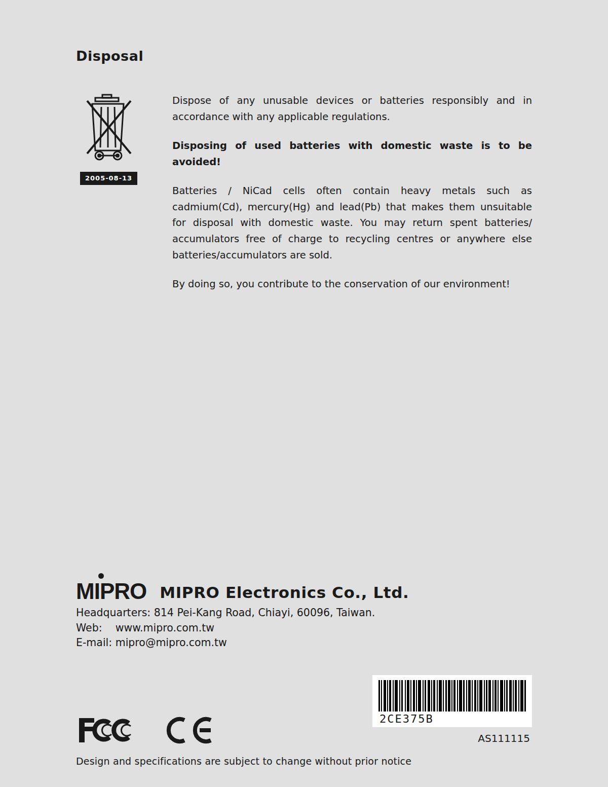Disposal
2005-08-13
Dispose of any unusable devices or batteries responsibly and in accordance with any applicable regulations.
Disposing of used batteries with domestic waste is to be avoided!
Batteries / NiCad cells often contain heavy metals such as cadmium(Cd), mercury(Hg) and lead(Pb) that makes them unsuitable for disposal with domestic waste. You may return spent batteries/ accumulators free of charge to recycling centres or anywhere else batteries/accumulators are sold.
By doing so, you contribute to the conservation of our environment!
MIPRO
MIPRO Electronics Co., Ltd.
Headquarters: 814 Pei-Kang Road, Chiayi, 60096, Taiwan.
Web: www.mipro.com.tw
E-mail: mipro@mipro.com.tw
2CE375B
AS111115
Design and specifications are subject to change without prior notice